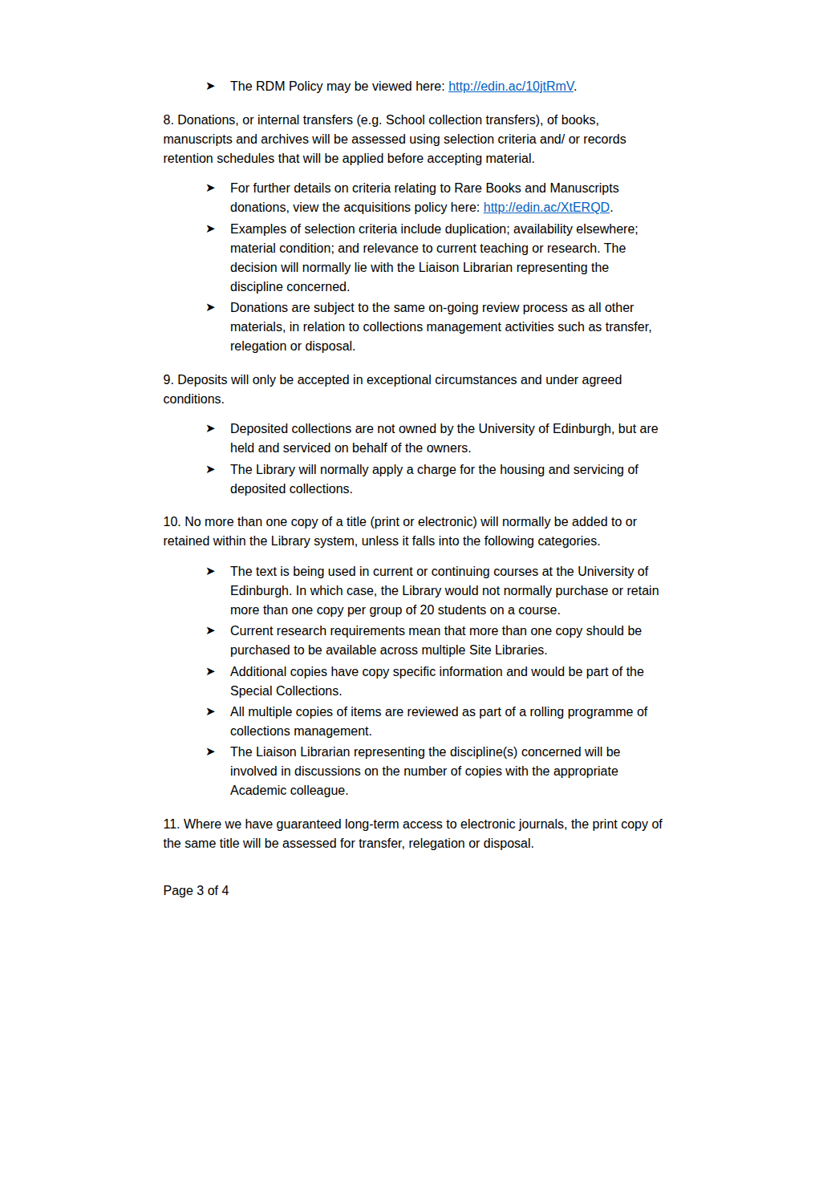The RDM Policy may be viewed here: http://edin.ac/10jtRmV.
8. Donations, or internal transfers (e.g. School collection transfers), of books, manuscripts and archives will be assessed using selection criteria and/ or records retention schedules that will be applied before accepting material.
For further details on criteria relating to Rare Books and Manuscripts donations, view the acquisitions policy here: http://edin.ac/XtERQD.
Examples of selection criteria include duplication; availability elsewhere; material condition; and relevance to current teaching or research. The decision will normally lie with the Liaison Librarian representing the discipline concerned.
Donations are subject to the same on-going review process as all other materials, in relation to collections management activities such as transfer, relegation or disposal.
9. Deposits will only be accepted in exceptional circumstances and under agreed conditions.
Deposited collections are not owned by the University of Edinburgh, but are held and serviced on behalf of the owners.
The Library will normally apply a charge for the housing and servicing of deposited collections.
10. No more than one copy of a title (print or electronic) will normally be added to or retained within the Library system, unless it falls into the following categories.
The text is being used in current or continuing courses at the University of Edinburgh. In which case, the Library would not normally purchase or retain more than one copy per group of 20 students on a course.
Current research requirements mean that more than one copy should be purchased to be available across multiple Site Libraries.
Additional copies have copy specific information and would be part of the Special Collections.
All multiple copies of items are reviewed as part of a rolling programme of collections management.
The Liaison Librarian representing the discipline(s) concerned will be involved in discussions on the number of copies with the appropriate Academic colleague.
11. Where we have guaranteed long-term access to electronic journals, the print copy of the same title will be assessed for transfer, relegation or disposal.
Page 3 of 4